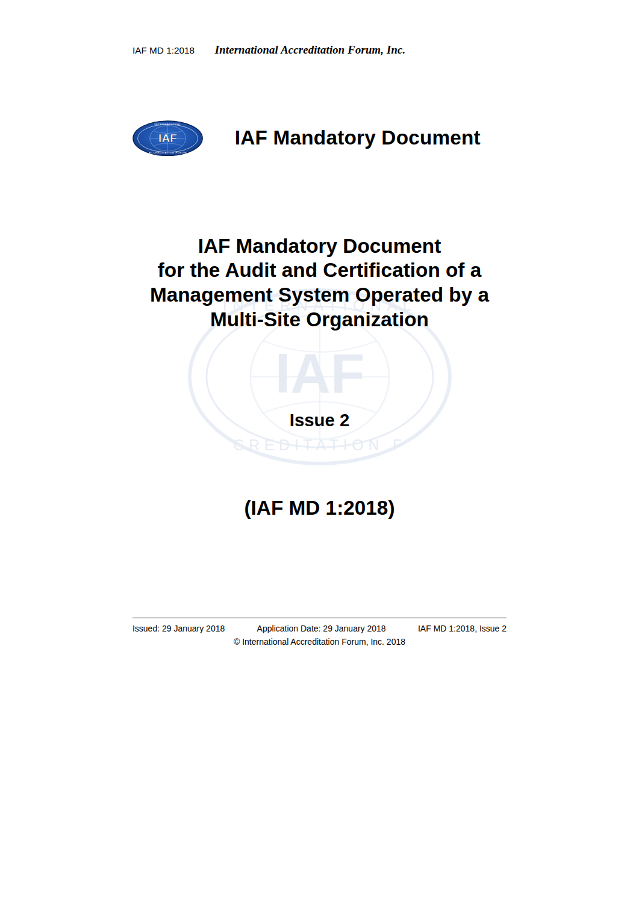IAF MD 1:2018 International Accreditation Forum, Inc.
IAF INTERNATIONAL ACCREDITATION FORUM
IAF Mandatory Document
IAF INTERNATIONAL CREDITATION F
IAF Mandatory Document
for the Audit and Certification of a
Management System Operated by a
Multi-Site Organization
Issue 2
(IAF MD 1:2018)
Issued: 29 January 2018 Application Date: 29 January 2018 IAF MD 1:2018, Issue 2
© International Accreditation Forum, Inc. 2018